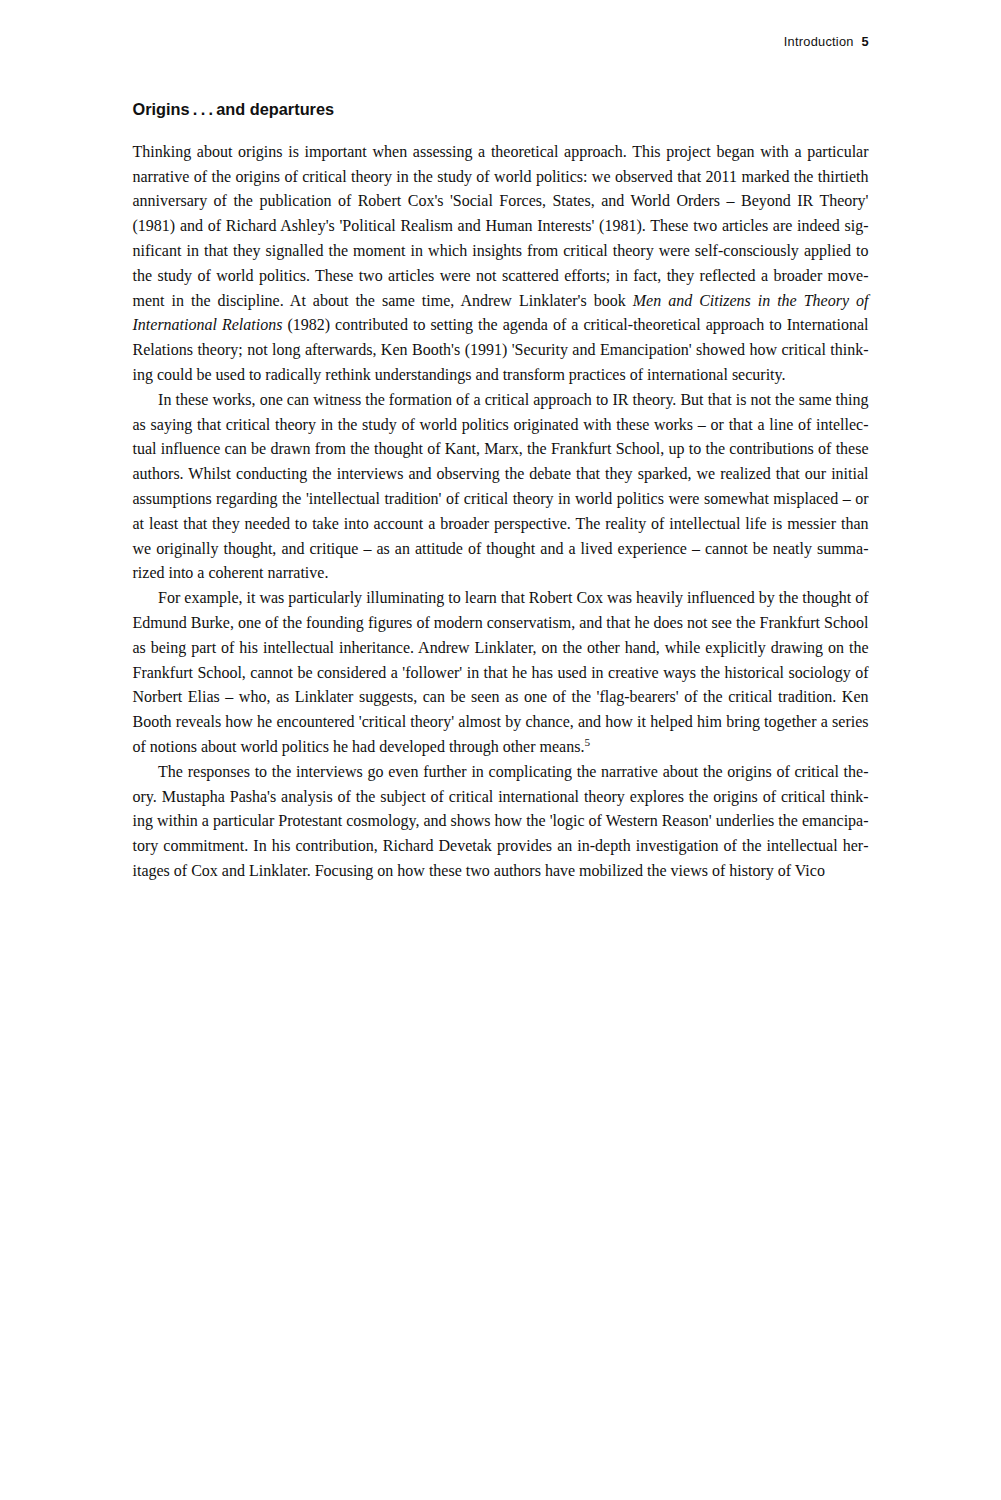Introduction 5
Origins . . . and departures
Thinking about origins is important when assessing a theoretical approach. This project began with a particular narrative of the origins of critical theory in the study of world politics: we observed that 2011 marked the thirtieth anniversary of the publication of Robert Cox's 'Social Forces, States, and World Orders – Beyond IR Theory' (1981) and of Richard Ashley's 'Political Realism and Human Interests' (1981). These two articles are indeed significant in that they signalled the moment in which insights from critical theory were self-consciously applied to the study of world politics. These two articles were not scattered efforts; in fact, they reflected a broader movement in the discipline. At about the same time, Andrew Linklater's book Men and Citizens in the Theory of International Relations (1982) contributed to setting the agenda of a critical-theoretical approach to International Relations theory; not long afterwards, Ken Booth's (1991) 'Security and Emancipation' showed how critical thinking could be used to radically rethink understandings and transform practices of international security.
In these works, one can witness the formation of a critical approach to IR theory. But that is not the same thing as saying that critical theory in the study of world politics originated with these works – or that a line of intellectual influence can be drawn from the thought of Kant, Marx, the Frankfurt School, up to the contributions of these authors. Whilst conducting the interviews and observing the debate that they sparked, we realized that our initial assumptions regarding the 'intellectual tradition' of critical theory in world politics were somewhat misplaced – or at least that they needed to take into account a broader perspective. The reality of intellectual life is messier than we originally thought, and critique – as an attitude of thought and a lived experience – cannot be neatly summarized into a coherent narrative.
For example, it was particularly illuminating to learn that Robert Cox was heavily influenced by the thought of Edmund Burke, one of the founding figures of modern conservatism, and that he does not see the Frankfurt School as being part of his intellectual inheritance. Andrew Linklater, on the other hand, while explicitly drawing on the Frankfurt School, cannot be considered a 'follower' in that he has used in creative ways the historical sociology of Norbert Elias – who, as Linklater suggests, can be seen as one of the 'flag-bearers' of the critical tradition. Ken Booth reveals how he encountered 'critical theory' almost by chance, and how it helped him bring together a series of notions about world politics he had developed through other means.5
The responses to the interviews go even further in complicating the narrative about the origins of critical theory. Mustapha Pasha's analysis of the subject of critical international theory explores the origins of critical thinking within a particular Protestant cosmology, and shows how the 'logic of Western Reason' underlies the emancipatory commitment. In his contribution, Richard Devetak provides an in-depth investigation of the intellectual heritages of Cox and Linklater. Focusing on how these two authors have mobilized the views of history of Vico